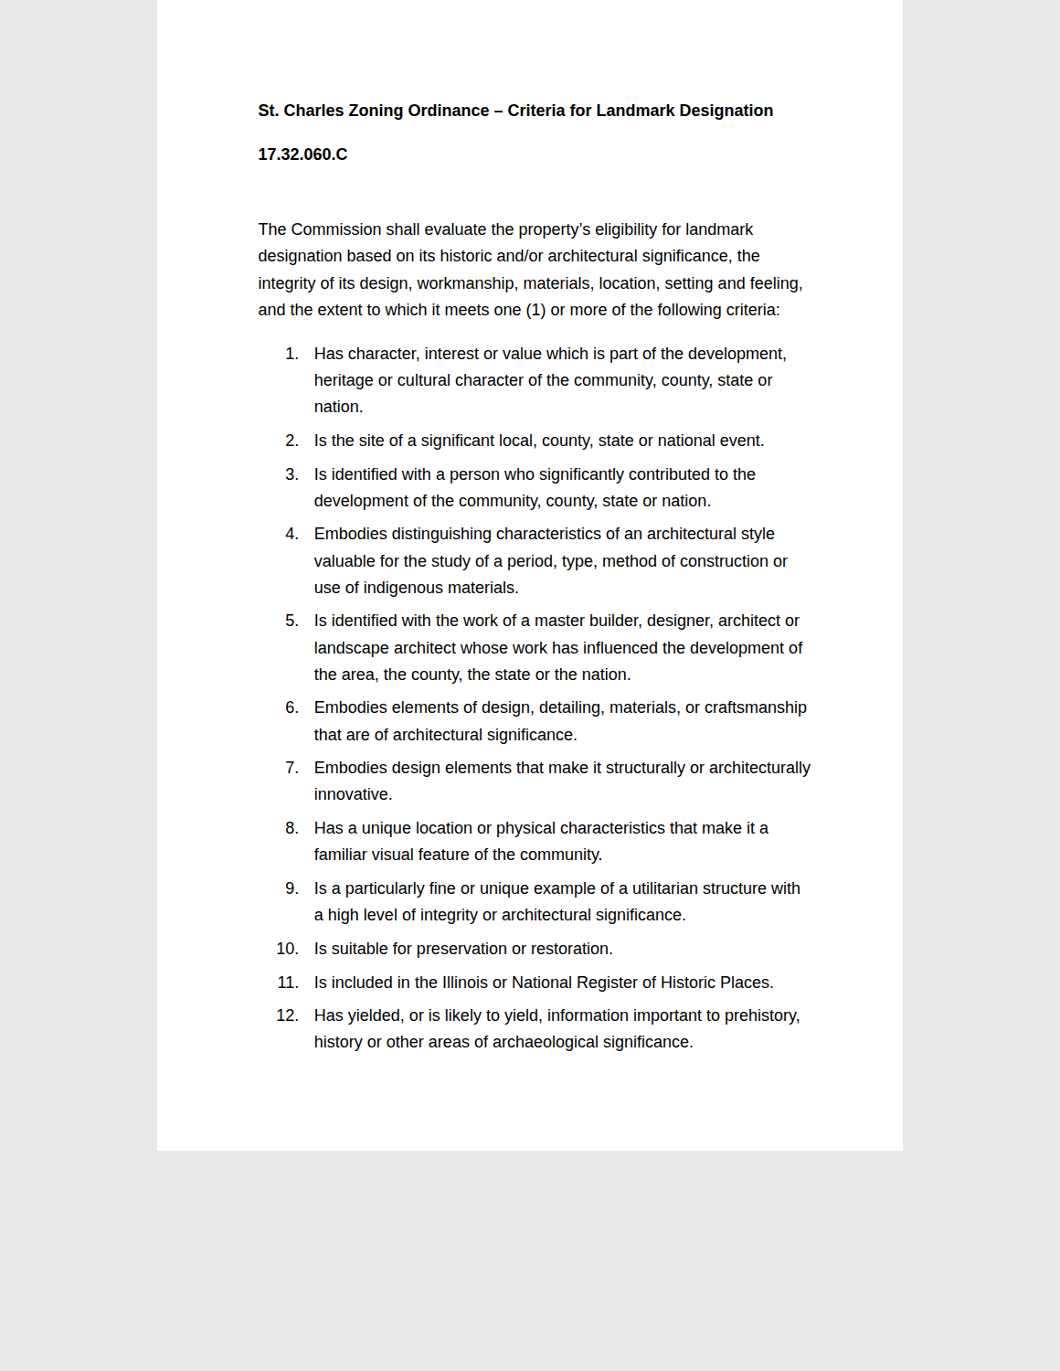St. Charles Zoning Ordinance – Criteria for Landmark Designation
17.32.060.C
The Commission shall evaluate the property’s eligibility for landmark designation based on its historic and/or architectural significance, the integrity of its design, workmanship, materials, location, setting and feeling, and the extent to which it meets one (1) or more of the following criteria:
Has character, interest or value which is part of the development, heritage or cultural character of the community, county, state or nation.
Is the site of a significant local, county, state or national event.
Is identified with a person who significantly contributed to the development of the community, county, state or nation.
Embodies distinguishing characteristics of an architectural style valuable for the study of a period, type, method of construction or use of indigenous materials.
Is identified with the work of a master builder, designer, architect or landscape architect whose work has influenced the development of the area, the county, the state or the nation.
Embodies elements of design, detailing, materials, or craftsmanship that are of architectural significance.
Embodies design elements that make it structurally or architecturally innovative.
Has a unique location or physical characteristics that make it a familiar visual feature of the community.
Is a particularly fine or unique example of a utilitarian structure with a high level of integrity or architectural significance.
Is suitable for preservation or restoration.
Is included in the Illinois or National Register of Historic Places.
Has yielded, or is likely to yield, information important to prehistory, history or other areas of archaeological significance.